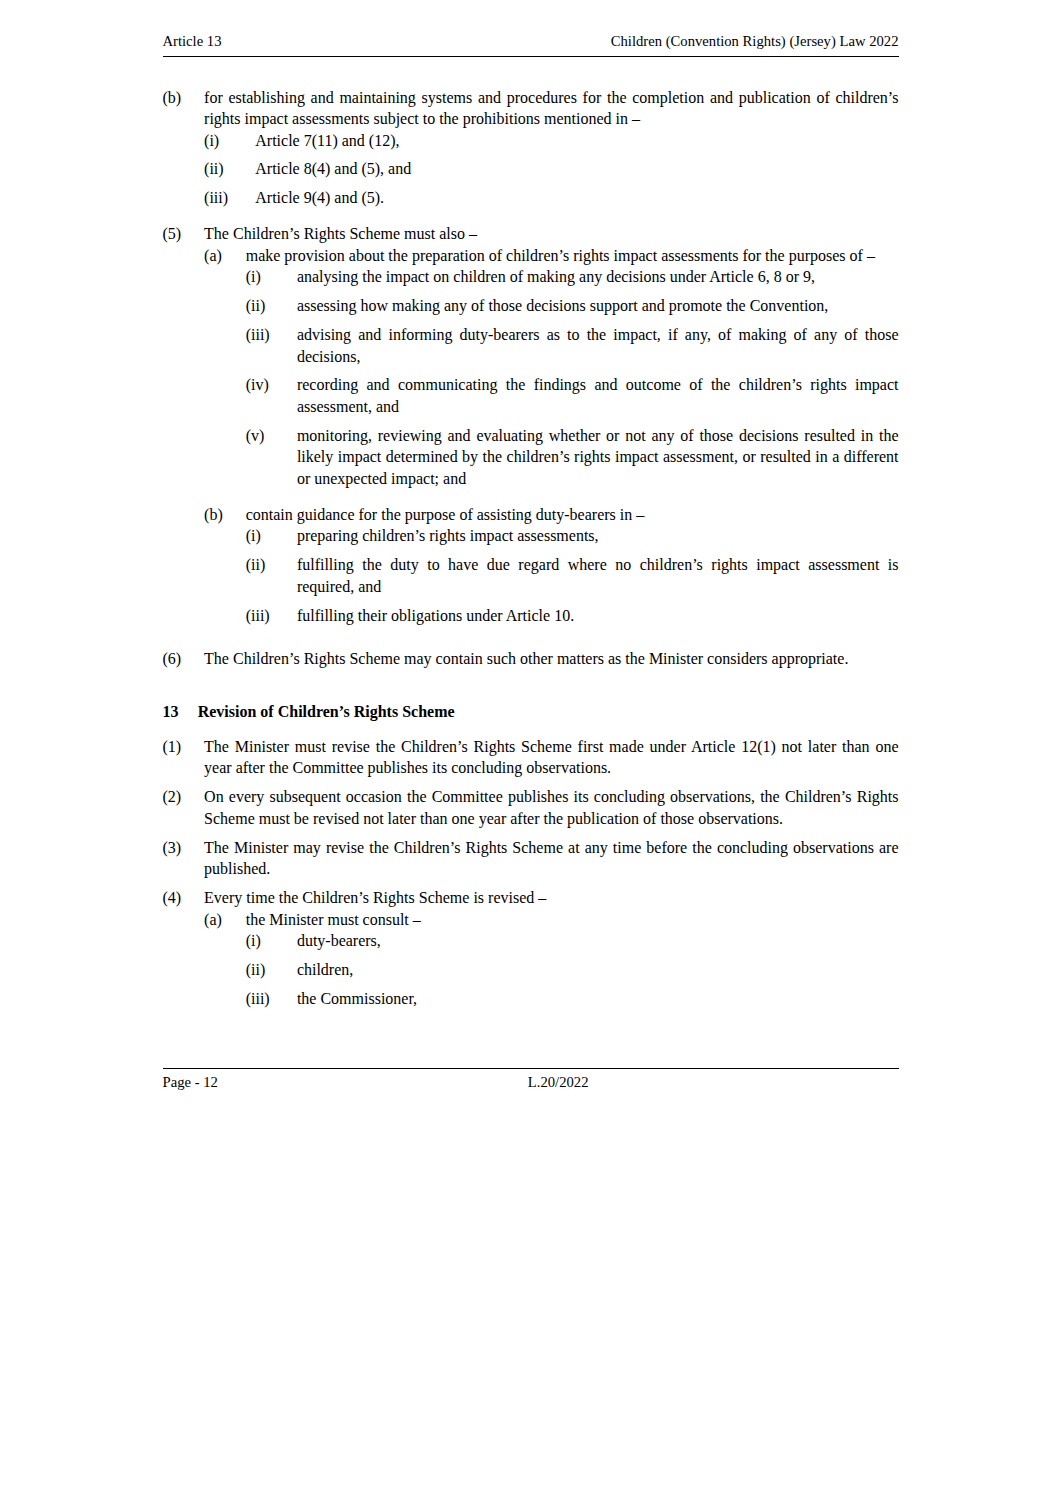Article 13
Children (Convention Rights) (Jersey) Law 2022
(b)
for establishing and maintaining systems and procedures for the completion and publication of children’s rights impact assessments subject to the prohibitions mentioned in –
(i)
Article 7(11) and (12),
(ii)
Article 8(4) and (5), and
(iii)
Article 9(4) and (5).
(5)
The Children’s Rights Scheme must also –
(a)
make provision about the preparation of children’s rights impact assessments for the purposes of –
(i)
analysing the impact on children of making any decisions under Article 6, 8 or 9,
(ii)
assessing how making any of those decisions support and promote the Convention,
(iii)
advising and informing duty-bearers as to the impact, if any, of making of any of those decisions,
(iv)
recording and communicating the findings and outcome of the children’s rights impact assessment, and
(v)
monitoring, reviewing and evaluating whether or not any of those decisions resulted in the likely impact determined by the children’s rights impact assessment, or resulted in a different or unexpected impact; and
(b)
contain guidance for the purpose of assisting duty-bearers in –
(i)
preparing children’s rights impact assessments,
(ii)
fulfilling the duty to have due regard where no children’s rights impact assessment is required, and
(iii)
fulfilling their obligations under Article 10.
(6)
The Children’s Rights Scheme may contain such other matters as the Minister considers appropriate.
13 Revision of Children’s Rights Scheme
(1)
The Minister must revise the Children’s Rights Scheme first made under Article 12(1) not later than one year after the Committee publishes its concluding observations.
(2)
On every subsequent occasion the Committee publishes its concluding observations, the Children’s Rights Scheme must be revised not later than one year after the publication of those observations.
(3)
The Minister may revise the Children’s Rights Scheme at any time before the concluding observations are published.
(4)
Every time the Children’s Rights Scheme is revised –
(a)
the Minister must consult –
(i)
duty-bearers,
(ii)
children,
(iii)
the Commissioner,
Page - 12
L.20/2022